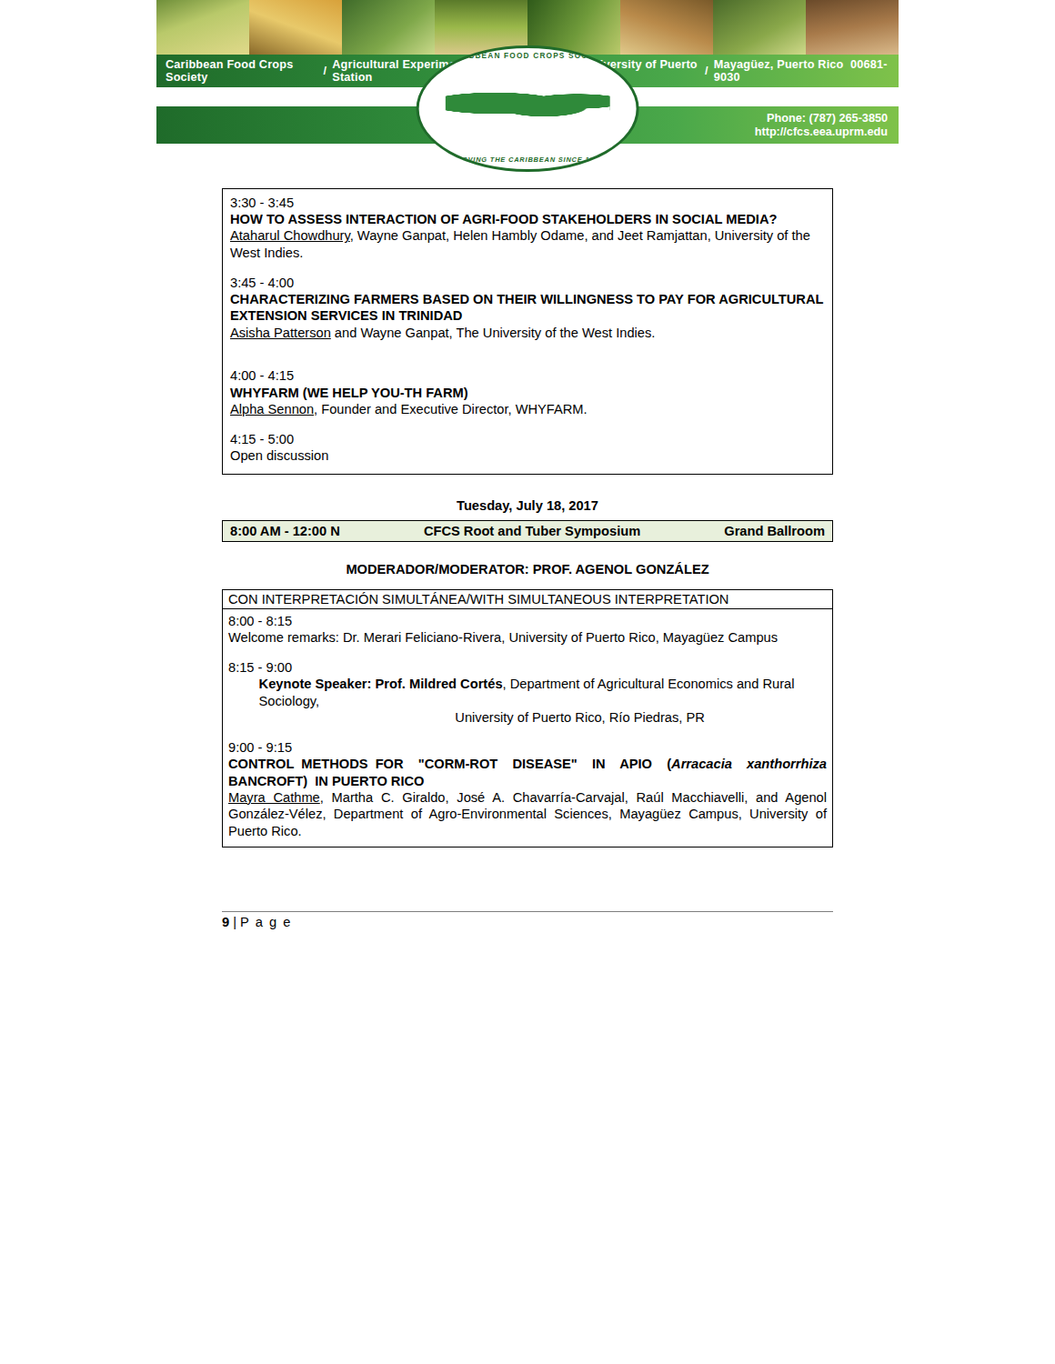Caribbean Food Crops Society/ Agricultural Experiment Station/ P.O. Box 9030 University of Puerto Rico/ Mayagüez, Puerto Rico 00681-9030
Phone: (787) 265-3850
http://cfcs.eea.uprm.edu
CARIBBEAN FOOD CROPS SOCIETY
SERVING THE CARIBBEAN SINCE 1963
3:30 - 3:45
HOW TO ASSESS INTERACTION OF AGRI-FOOD STAKEHOLDERS IN SOCIAL MEDIA?
Ataharul Chowdhury, Wayne Ganpat, Helen Hambly Odame, and Jeet Ramjattan, University of the West Indies.
3:45 - 4:00
CHARACTERIZING FARMERS BASED ON THEIR WILLINGNESS TO PAY FOR AGRICULTURAL EXTENSION SERVICES IN TRINIDAD
Asisha Patterson and Wayne Ganpat, The University of the West Indies.
4:00 - 4:15
WHYFARM (WE HELP YOU-TH FARM)
Alpha Sennon, Founder and Executive Director, WHYFARM.
4:15 - 5:00
Open discussion
Tuesday, July 18, 2017
8:00 AM - 12:00 N CFCS Root and Tuber Symposium Grand Ballroom
MODERADOR/MODERATOR: PROF. AGENOL GONZÁLEZ
CON INTERPRETACIÓN SIMULTÁNEA/WITH SIMULTANEOUS INTERPRETATION
8:00 - 8:15
Welcome remarks: Dr. Merari Feliciano-Rivera, University of Puerto Rico, Mayagüez Campus
8:15 - 9:00
Keynote Speaker: Prof. Mildred Cortés, Department of Agricultural Economics and Rural Sociology,
University of Puerto Rico, Río Piedras, PR
9:00 - 9:15
CONTROL METHODS FOR "CORM-ROT DISEASE" IN APIO (Arracacia xanthorrhiza BANCROFT) IN PUERTO RICO
Mayra Cathme, Martha C. Giraldo, José A. Chavarría-Carvajal, Raúl Macchiavelli, and Agenol González-Vélez, Department of Agro-Environmental Sciences, Mayagüez Campus, University of Puerto Rico.
9 | P a g e